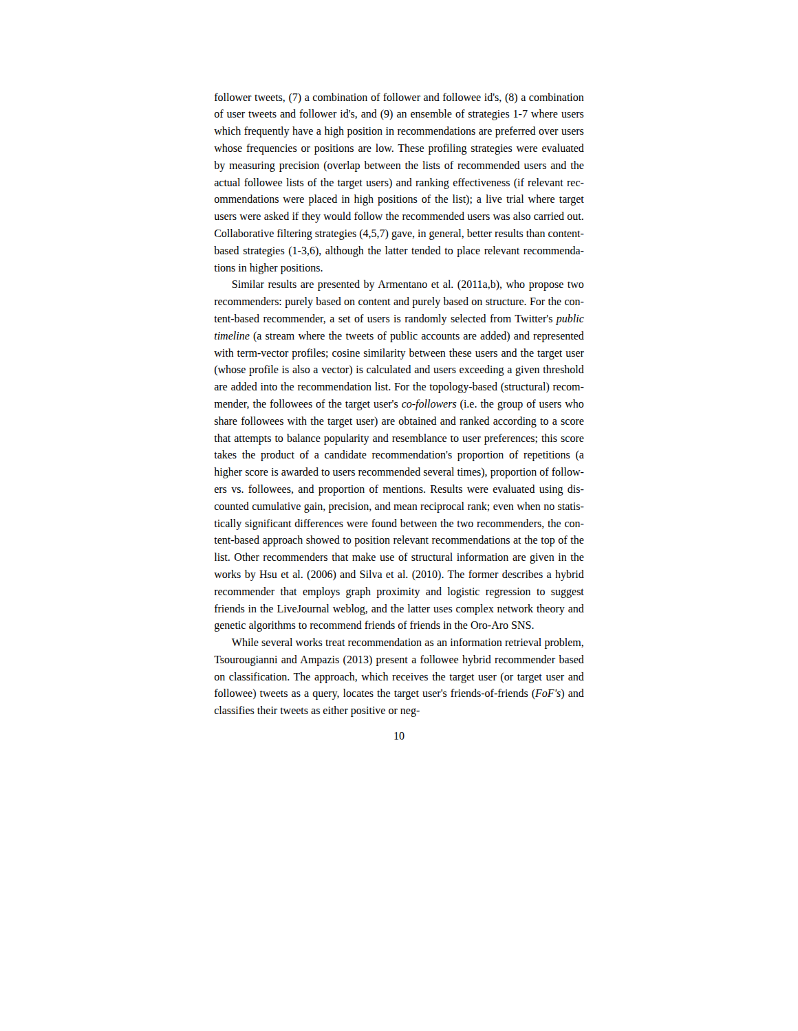follower tweets, (7) a combination of follower and followee id's, (8) a combination of user tweets and follower id's, and (9) an ensemble of strategies 1-7 where users which frequently have a high position in recommendations are preferred over users whose frequencies or positions are low. These profiling strategies were evaluated by measuring precision (overlap between the lists of recommended users and the actual followee lists of the target users) and ranking effectiveness (if relevant recommendations were placed in high positions of the list); a live trial where target users were asked if they would follow the recommended users was also carried out. Collaborative filtering strategies (4,5,7) gave, in general, better results than content-based strategies (1-3,6), although the latter tended to place relevant recommendations in higher positions.
Similar results are presented by Armentano et al. (2011a,b), who propose two recommenders: purely based on content and purely based on structure. For the content-based recommender, a set of users is randomly selected from Twitter's public timeline (a stream where the tweets of public accounts are added) and represented with term-vector profiles; cosine similarity between these users and the target user (whose profile is also a vector) is calculated and users exceeding a given threshold are added into the recommendation list. For the topology-based (structural) recommender, the followees of the target user's co-followers (i.e. the group of users who share followees with the target user) are obtained and ranked according to a score that attempts to balance popularity and resemblance to user preferences; this score takes the product of a candidate recommendation's proportion of repetitions (a higher score is awarded to users recommended several times), proportion of followers vs. followees, and proportion of mentions. Results were evaluated using discounted cumulative gain, precision, and mean reciprocal rank; even when no statistically significant differences were found between the two recommenders, the content-based approach showed to position relevant recommendations at the top of the list. Other recommenders that make use of structural information are given in the works by Hsu et al. (2006) and Silva et al. (2010). The former describes a hybrid recommender that employs graph proximity and logistic regression to suggest friends in the LiveJournal weblog, and the latter uses complex network theory and genetic algorithms to recommend friends of friends in the Oro-Aro SNS.
While several works treat recommendation as an information retrieval problem, Tsourougianni and Ampazis (2013) present a followee hybrid recommender based on classification. The approach, which receives the target user (or target user and followee) tweets as a query, locates the target user's friends-of-friends (FoF's) and classifies their tweets as either positive or neg-
10